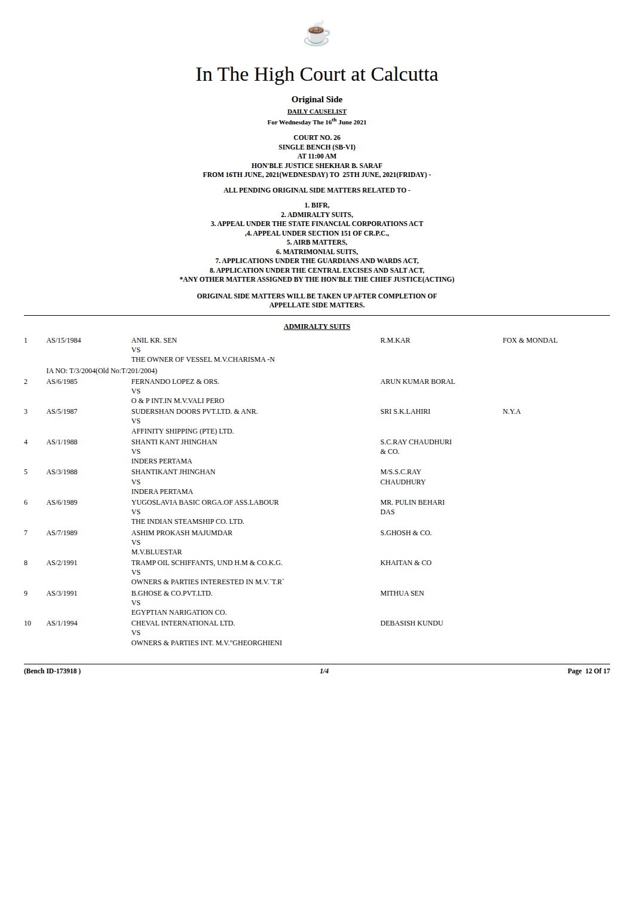In The High Court at Calcutta
Original Side
DAILY CAUSELIST
For Wednesday The 16th June 2021
COURT NO. 26
SINGLE BENCH (SB-VI)
AT 11:00 AM
HON'BLE JUSTICE SHEKHAR B. SARAF
FROM 16TH JUNE, 2021(WEDNESDAY) TO 25TH JUNE, 2021(FRIDAY) -
ALL PENDING ORIGINAL SIDE MATTERS RELATED TO -
1. BIFR,
2. ADMIRALTY SUITS,
3. APPEAL UNDER THE STATE FINANCIAL CORPORATIONS ACT
,4. APPEAL UNDER SECTION 151 OF CR.P.C.,
5. AIRB MATTERS,
6. MATRIMONIAL SUITS,
7. APPLICATIONS UNDER THE GUARDIANS AND WARDS ACT,
8. APPLICATION UNDER THE CENTRAL EXCISES AND SALT ACT,
*ANY OTHER MATTER ASSIGNED BY THE HON'BLE THE CHIEF JUSTICE(ACTING)
ORIGINAL SIDE MATTERS WILL BE TAKEN UP AFTER COMPLETION OF
APPELLATE SIDE MATTERS.
ADMIRALTY SUITS
| 1 | AS/15/1984 | ANIL KR. SEN VS THE OWNER OF VESSEL M.V.CHARISMA -N | R.M.KAR | FOX & MONDAL |
| | IA NO: T/3/2004(Old No:T/201/2004) |
| 2 | AS/6/1985 | FERNANDO LOPEZ & ORS. VS O & P INT.IN M.V.VALI PERO | ARUN KUMAR BORAL | |
| 3 | AS/5/1987 | SUDERSHAN DOORS PVT.LTD. & ANR. VS AFFINITY SHIPPING (PTE) LTD. | SRI S.K.LAHIRI | N.Y.A |
| 4 | AS/1/1988 | SHANTI KANT JHINGHAN VS INDERS PERTAMA | S.C.RAY CHAUDHURI & CO. | |
| 5 | AS/3/1988 | SHANTIKANT JHINGHAN VS INDERA PERTAMA | M/S.S.C.RAY CHAUDHURY | |
| 6 | AS/6/1989 | YUGOSLAVIA BASIC ORGA.OF ASS.LABOUR VS THE INDIAN STEAMSHIP CO. LTD. | MR. PULIN BEHARI DAS | |
| 7 | AS/7/1989 | ASHIM PROKASH MAJUMDAR VS M.V.BLUESTAR | S.GHOSH & CO. | |
| 8 | AS/2/1991 | TRAMP OIL SCHIFFANTS, UND H.M & CO.K.G. VS OWNERS & PARTIES INTERESTED IN M.V.`T.R` | KHAITAN & CO | |
| 9 | AS/3/1991 | B.GHOSE & CO.PVT.LTD. VS EGYPTIAN NARIGATION CO. | MITHUA SEN | |
| 10 | AS/1/1994 | CHEVAL INTERNATIONAL LTD. VS OWNERS & PARTIES INT. M.V."GHEORGHIENI | DEBASISH KUNDU | |
(Bench ID-173918 ) 1/4 Page 12 Of 17